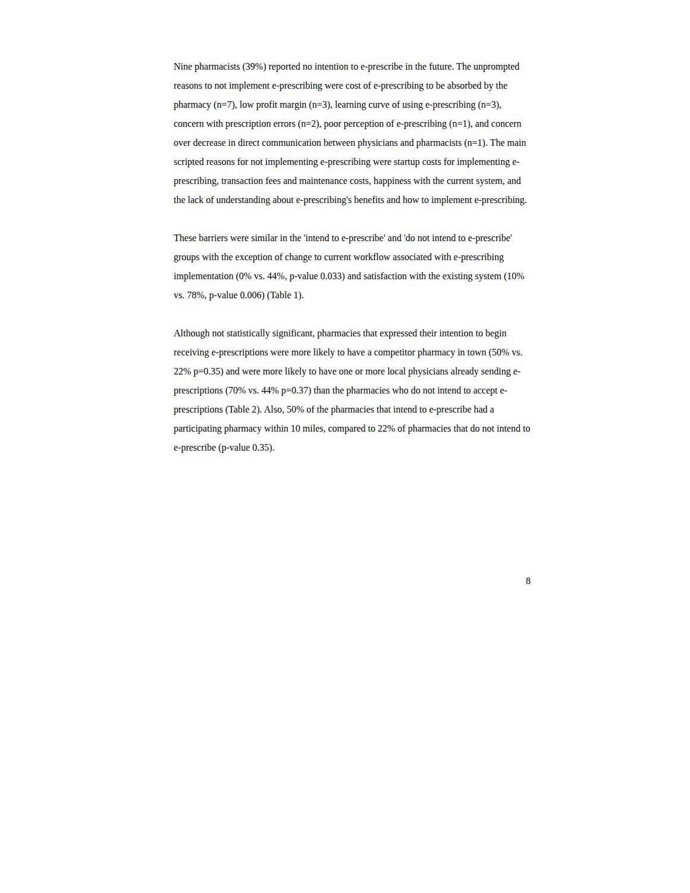Nine pharmacists (39%) reported no intention to e-prescribe in the future. The unprompted reasons to not implement e-prescribing were cost of e-prescribing to be absorbed by the pharmacy (n=7), low profit margin (n=3), learning curve of using e-prescribing (n=3), concern with prescription errors (n=2), poor perception of e-prescribing (n=1), and concern over decrease in direct communication between physicians and pharmacists (n=1). The main scripted reasons for not implementing e-prescribing were startup costs for implementing e-prescribing, transaction fees and maintenance costs, happiness with the current system, and the lack of understanding about e-prescribing's benefits and how to implement e-prescribing.
These barriers were similar in the 'intend to e-prescribe' and 'do not intend to e-prescribe' groups with the exception of change to current workflow associated with e-prescribing implementation (0% vs. 44%, p-value 0.033) and satisfaction with the existing system (10% vs. 78%, p-value 0.006) (Table 1).
Although not statistically significant, pharmacies that expressed their intention to begin receiving e-prescriptions were more likely to have a competitor pharmacy in town (50% vs. 22% p=0.35) and were more likely to have one or more local physicians already sending e-prescriptions (70% vs. 44% p=0.37) than the pharmacies who do not intend to accept e-prescriptions (Table 2). Also, 50% of the pharmacies that intend to e-prescribe had a participating pharmacy within 10 miles, compared to 22% of pharmacies that do not intend to e-prescribe (p-value 0.35).
8